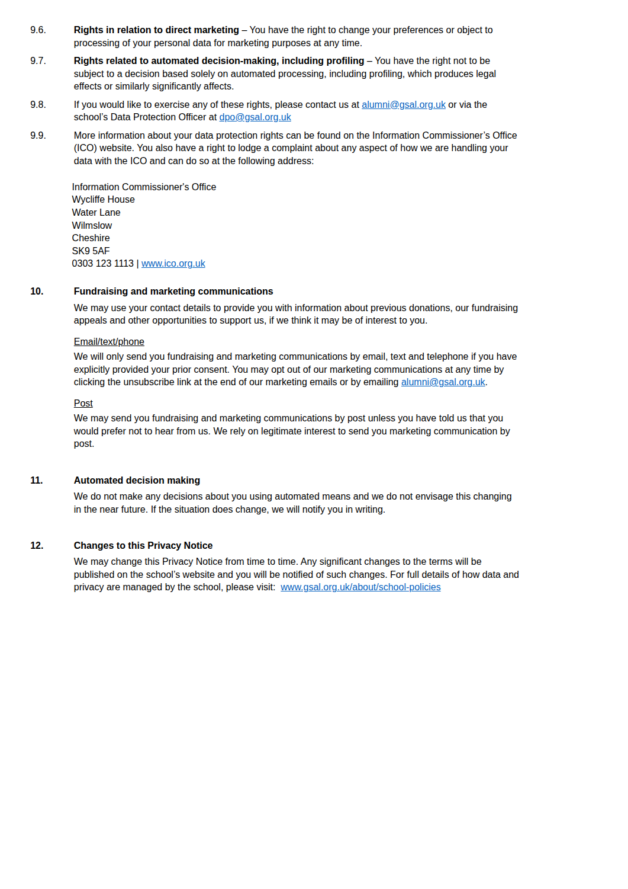9.6.
Rights in relation to direct marketing – You have the right to change your preferences or object to processing of your personal data for marketing purposes at any time.
9.7.
Rights related to automated decision-making, including profiling – You have the right not to be subject to a decision based solely on automated processing, including profiling, which produces legal effects or similarly significantly affects.
9.8.
If you would like to exercise any of these rights, please contact us at alumni@gsal.org.uk or via the school’s Data Protection Officer at dpo@gsal.org.uk
9.9.
More information about your data protection rights can be found on the Information Commissioner’s Office (ICO) website. You also have a right to lodge a complaint about any aspect of how we are handling your data with the ICO and can do so at the following address:
Information Commissioner's Office
Wycliffe House
Water Lane
Wilmslow
Cheshire
SK9 5AF
0303 123 1113 | www.ico.org.uk
10.
Fundraising and marketing communications
We may use your contact details to provide you with information about previous donations, our fundraising appeals and other opportunities to support us, if we think it may be of interest to you.
Email/text/phone
We will only send you fundraising and marketing communications by email, text and telephone if you have explicitly provided your prior consent. You may opt out of our marketing communications at any time by clicking the unsubscribe link at the end of our marketing emails or by emailing alumni@gsal.org.uk.
Post
We may send you fundraising and marketing communications by post unless you have told us that you would prefer not to hear from us. We rely on legitimate interest to send you marketing communication by post.
11.
Automated decision making
We do not make any decisions about you using automated means and we do not envisage this changing in the near future. If the situation does change, we will notify you in writing.
12.
Changes to this Privacy Notice
We may change this Privacy Notice from time to time. Any significant changes to the terms will be published on the school’s website and you will be notified of such changes. For full details of how data and privacy are managed by the school, please visit: www.gsal.org.uk/about/school-policies